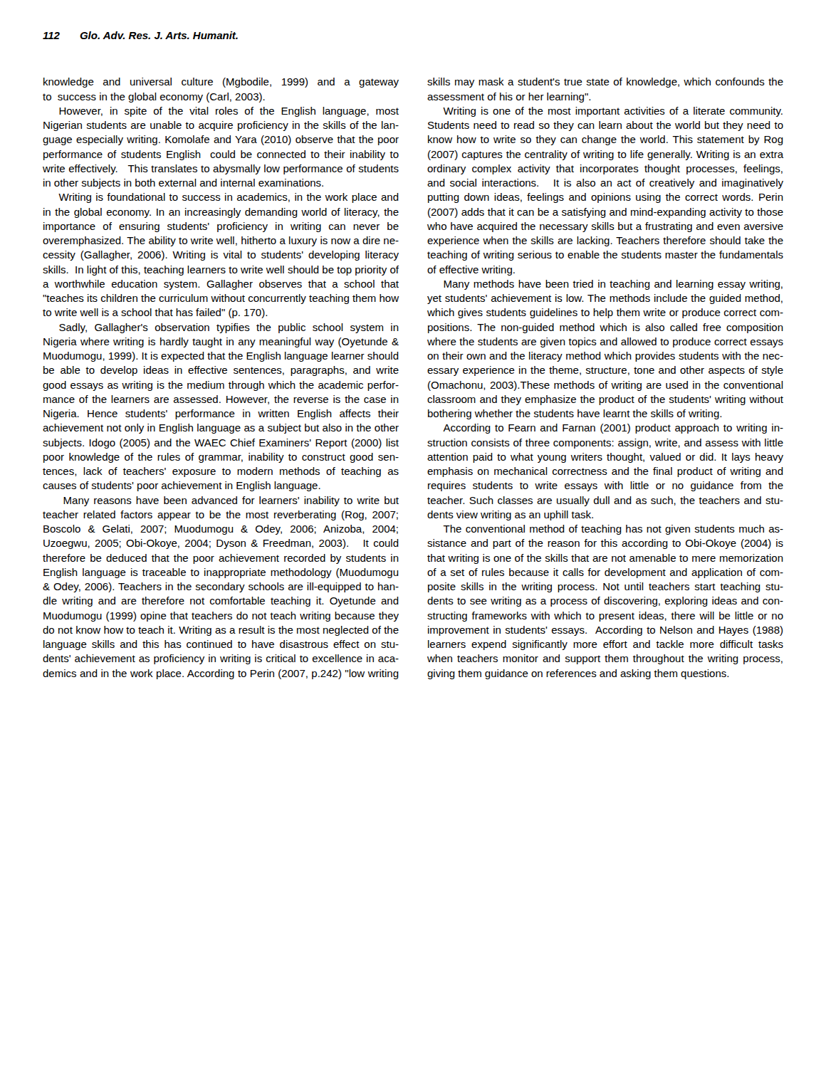112 Glo. Adv. Res. J. Arts. Humanit.
knowledge and universal culture (Mgbodile, 1999) and a gateway to success in the global economy (Carl, 2003).
However, in spite of the vital roles of the English language, most Nigerian students are unable to acquire proficiency in the skills of the language especially writing. Komolafe and Yara (2010) observe that the poor performance of students English could be connected to their inability to write effectively. This translates to abysmally low performance of students in other subjects in both external and internal examinations.
Writing is foundational to success in academics, in the work place and in the global economy. In an increasingly demanding world of literacy, the importance of ensuring students' proficiency in writing can never be overemphasized. The ability to write well, hitherto a luxury is now a dire necessity (Gallagher, 2006). Writing is vital to students' developing literacy skills. In light of this, teaching learners to write well should be top priority of a worthwhile education system. Gallagher observes that a school that "teaches its children the curriculum without concurrently teaching them how to write well is a school that has failed" (p. 170).
Sadly, Gallagher's observation typifies the public school system in Nigeria where writing is hardly taught in any meaningful way (Oyetunde & Muodumogu, 1999). It is expected that the English language learner should be able to develop ideas in effective sentences, paragraphs, and write good essays as writing is the medium through which the academic performance of the learners are assessed. However, the reverse is the case in Nigeria. Hence students' performance in written English affects their achievement not only in English language as a subject but also in the other subjects. Idogo (2005) and the WAEC Chief Examiners' Report (2000) list poor knowledge of the rules of grammar, inability to construct good sentences, lack of teachers' exposure to modern methods of teaching as causes of students' poor achievement in English language.
Many reasons have been advanced for learners' inability to write but teacher related factors appear to be the most reverberating (Rog, 2007; Boscolo & Gelati, 2007; Muodumogu & Odey, 2006; Anizoba, 2004; Uzoegwu, 2005; Obi-Okoye, 2004; Dyson & Freedman, 2003). It could therefore be deduced that the poor achievement recorded by students in English language is traceable to inappropriate methodology (Muodumogu & Odey, 2006). Teachers in the secondary schools are ill-equipped to handle writing and are therefore not comfortable teaching it. Oyetunde and Muodumogu (1999) opine that teachers do not teach writing because they do not know how to teach it. Writing as a result is the most neglected of the language skills and this has continued to have disastrous effect on students' achievement as proficiency in writing is critical to excellence in academics and in the work place. According to Perin (2007, p.242) "low writing skills may mask a student's true state of knowledge, which confounds the assessment of his or her learning".
Writing is one of the most important activities of a literate community. Students need to read so they can learn about the world but they need to know how to write so they can change the world. This statement by Rog (2007) captures the centrality of writing to life generally. Writing is an extra ordinary complex activity that incorporates thought processes, feelings, and social interactions. It is also an act of creatively and imaginatively putting down ideas, feelings and opinions using the correct words. Perin (2007) adds that it can be a satisfying and mind-expanding activity to those who have acquired the necessary skills but a frustrating and even aversive experience when the skills are lacking. Teachers therefore should take the teaching of writing serious to enable the students master the fundamentals of effective writing.
Many methods have been tried in teaching and learning essay writing, yet students' achievement is low. The methods include the guided method, which gives students guidelines to help them write or produce correct compositions. The non-guided method which is also called free composition where the students are given topics and allowed to produce correct essays on their own and the literacy method which provides students with the necessary experience in the theme, structure, tone and other aspects of style (Omachonu, 2003).These methods of writing are used in the conventional classroom and they emphasize the product of the students' writing without bothering whether the students have learnt the skills of writing.
According to Fearn and Farnan (2001) product approach to writing instruction consists of three components: assign, write, and assess with little attention paid to what young writers thought, valued or did. It lays heavy emphasis on mechanical correctness and the final product of writing and requires students to write essays with little or no guidance from the teacher. Such classes are usually dull and as such, the teachers and students view writing as an uphill task.
The conventional method of teaching has not given students much assistance and part of the reason for this according to Obi-Okoye (2004) is that writing is one of the skills that are not amenable to mere memorization of a set of rules because it calls for development and application of composite skills in the writing process. Not until teachers start teaching students to see writing as a process of discovering, exploring ideas and constructing frameworks with which to present ideas, there will be little or no improvement in students' essays. According to Nelson and Hayes (1988) learners expend significantly more effort and tackle more difficult tasks when teachers monitor and support them throughout the writing process, giving them guidance on references and asking them questions.